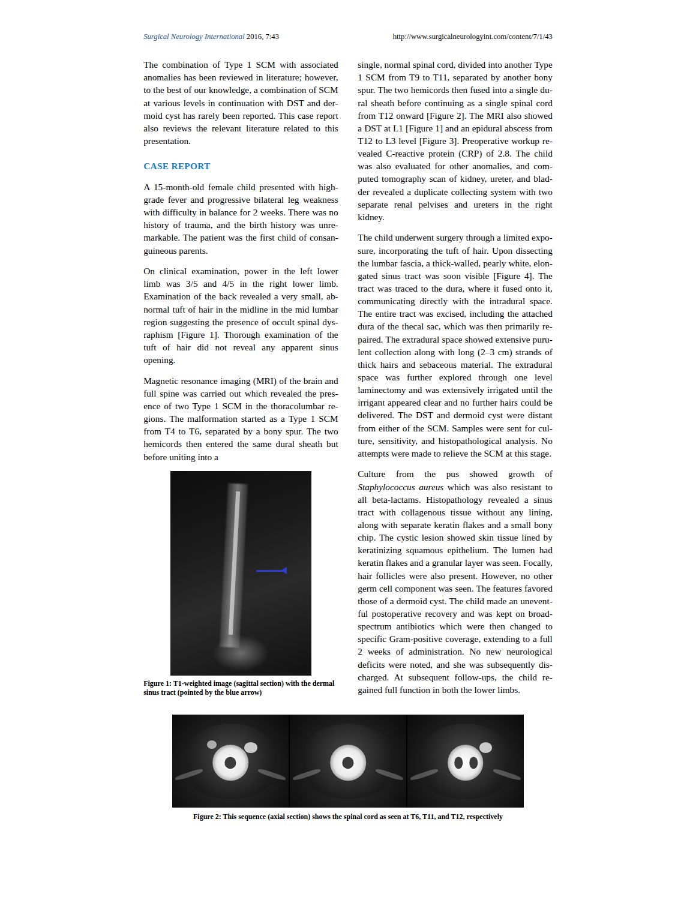Surgical Neurology International 2016, 7:43
http://www.surgicalneurologyint.com/content/7/1/43
The combination of Type 1 SCM with associated anomalies has been reviewed in literature; however, to the best of our knowledge, a combination of SCM at various levels in continuation with DST and dermoid cyst has rarely been reported. This case report also reviews the relevant literature related to this presentation.
Case Report
A 15-month-old female child presented with high-grade fever and progressive bilateral leg weakness with difficulty in balance for 2 weeks. There was no history of trauma, and the birth history was unremarkable. The patient was the first child of consanguineous parents.
On clinical examination, power in the left lower limb was 3/5 and 4/5 in the right lower limb. Examination of the back revealed a very small, abnormal tuft of hair in the midline in the mid lumbar region suggesting the presence of occult spinal dysraphism [Figure 1]. Thorough examination of the tuft of hair did not reveal any apparent sinus opening.
Magnetic resonance imaging (MRI) of the brain and full spine was carried out which revealed the presence of two Type 1 SCM in the thoracolumbar regions. The malformation started as a Type 1 SCM from T4 to T6, separated by a bony spur. The two hemicords then entered the same dural sheath but before uniting into a
Figure 1: T1-weighted image (sagittal section) with the dermal sinus tract (pointed by the blue arrow)
single, normal spinal cord, divided into another Type 1 SCM from T9 to T11, separated by another bony spur. The two hemicords then fused into a single dural sheath before continuing as a single spinal cord from T12 onward [Figure 2]. The MRI also showed a DST at L1 [Figure 1] and an epidural abscess from T12 to L3 level [Figure 3]. Preoperative workup revealed C-reactive protein (CRP) of 2.8. The child was also evaluated for other anomalies, and computed tomography scan of kidney, ureter, and bladder revealed a duplicate collecting system with two separate renal pelvises and ureters in the right kidney.
The child underwent surgery through a limited exposure, incorporating the tuft of hair. Upon dissecting the lumbar fascia, a thick-walled, pearly white, elongated sinus tract was soon visible [Figure 4]. The tract was traced to the dura, where it fused onto it, communicating directly with the intradural space. The entire tract was excised, including the attached dura of the thecal sac, which was then primarily repaired. The extradural space showed extensive purulent collection along with long (2–3 cm) strands of thick hairs and sebaceous material. The extradural space was further explored through one level laminectomy and was extensively irrigated until the irrigant appeared clear and no further hairs could be delivered. The DST and dermoid cyst were distant from either of the SCM. Samples were sent for culture, sensitivity, and histopathological analysis. No attempts were made to relieve the SCM at this stage.
Culture from the pus showed growth of Staphylococcus aureus which was also resistant to all beta-lactams. Histopathology revealed a sinus tract with collagenous tissue without any lining, along with separate keratin flakes and a small bony chip. The cystic lesion showed skin tissue lined by keratinizing squamous epithelium. The lumen had keratin flakes and a granular layer was seen. Focally, hair follicles were also present. However, no other germ cell component was seen. The features favored those of a dermoid cyst. The child made an uneventful postoperative recovery and was kept on broad-spectrum antibiotics which were then changed to specific Gram-positive coverage, extending to a full 2 weeks of administration. No new neurological deficits were noted, and she was subsequently discharged. At subsequent follow-ups, the child regained full function in both the lower limbs.
Figure 2: This sequence (axial section) shows the spinal cord as seen at T6, T11, and T12, respectively